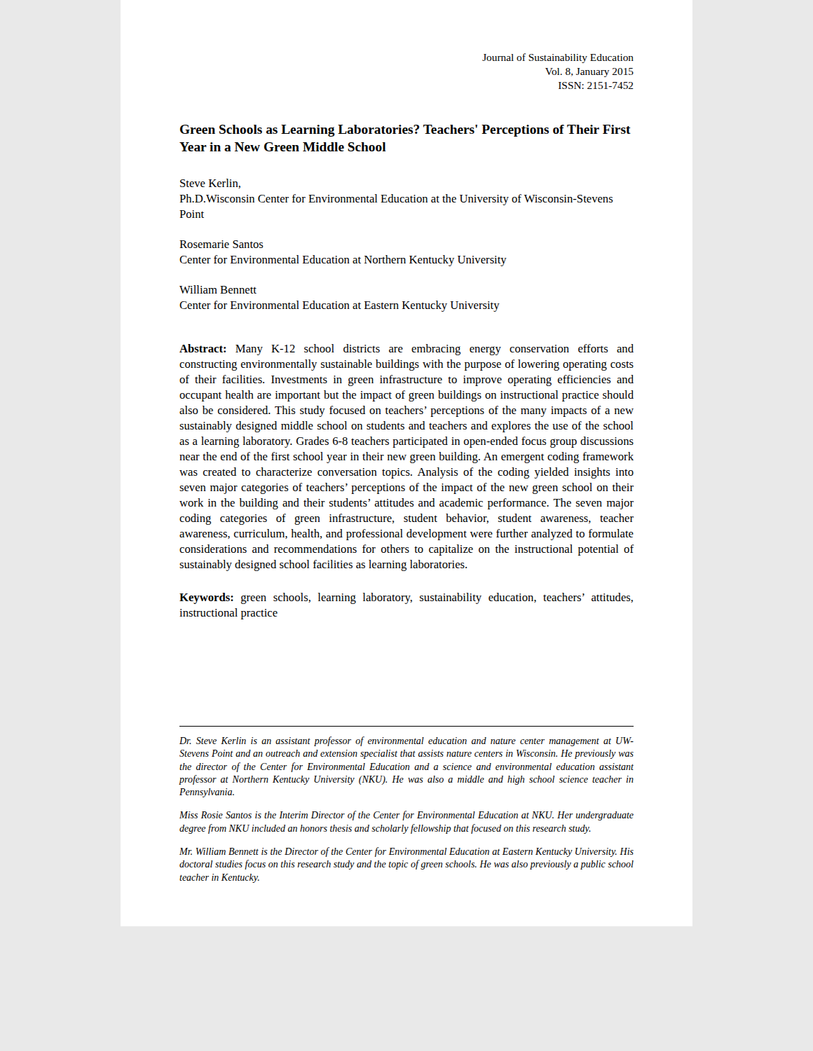Journal of Sustainability Education
Vol. 8, January 2015
ISSN: 2151-7452
Green Schools as Learning Laboratories? Teachers' Perceptions of Their First Year in a New Green Middle School
Steve Kerlin,
Ph.D.Wisconsin Center for Environmental Education at the University of Wisconsin-Stevens Point
Rosemarie Santos
Center for Environmental Education at Northern Kentucky University
William Bennett
Center for Environmental Education at Eastern Kentucky University
Abstract: Many K-12 school districts are embracing energy conservation efforts and constructing environmentally sustainable buildings with the purpose of lowering operating costs of their facilities. Investments in green infrastructure to improve operating efficiencies and occupant health are important but the impact of green buildings on instructional practice should also be considered. This study focused on teachers’ perceptions of the many impacts of a new sustainably designed middle school on students and teachers and explores the use of the school as a learning laboratory. Grades 6-8 teachers participated in open-ended focus group discussions near the end of the first school year in their new green building. An emergent coding framework was created to characterize conversation topics. Analysis of the coding yielded insights into seven major categories of teachers’ perceptions of the impact of the new green school on their work in the building and their students’ attitudes and academic performance. The seven major coding categories of green infrastructure, student behavior, student awareness, teacher awareness, curriculum, health, and professional development were further analyzed to formulate considerations and recommendations for others to capitalize on the instructional potential of sustainably designed school facilities as learning laboratories.
Keywords: green schools, learning laboratory, sustainability education, teachers’ attitudes, instructional practice
Dr. Steve Kerlin is an assistant professor of environmental education and nature center management at UW-Stevens Point and an outreach and extension specialist that assists nature centers in Wisconsin. He previously was the director of the Center for Environmental Education and a science and environmental education assistant professor at Northern Kentucky University (NKU). He was also a middle and high school science teacher in Pennsylvania.
Miss Rosie Santos is the Interim Director of the Center for Environmental Education at NKU. Her undergraduate degree from NKU included an honors thesis and scholarly fellowship that focused on this research study.
Mr. William Bennett is the Director of the Center for Environmental Education at Eastern Kentucky University. His doctoral studies focus on this research study and the topic of green schools. He was also previously a public school teacher in Kentucky.